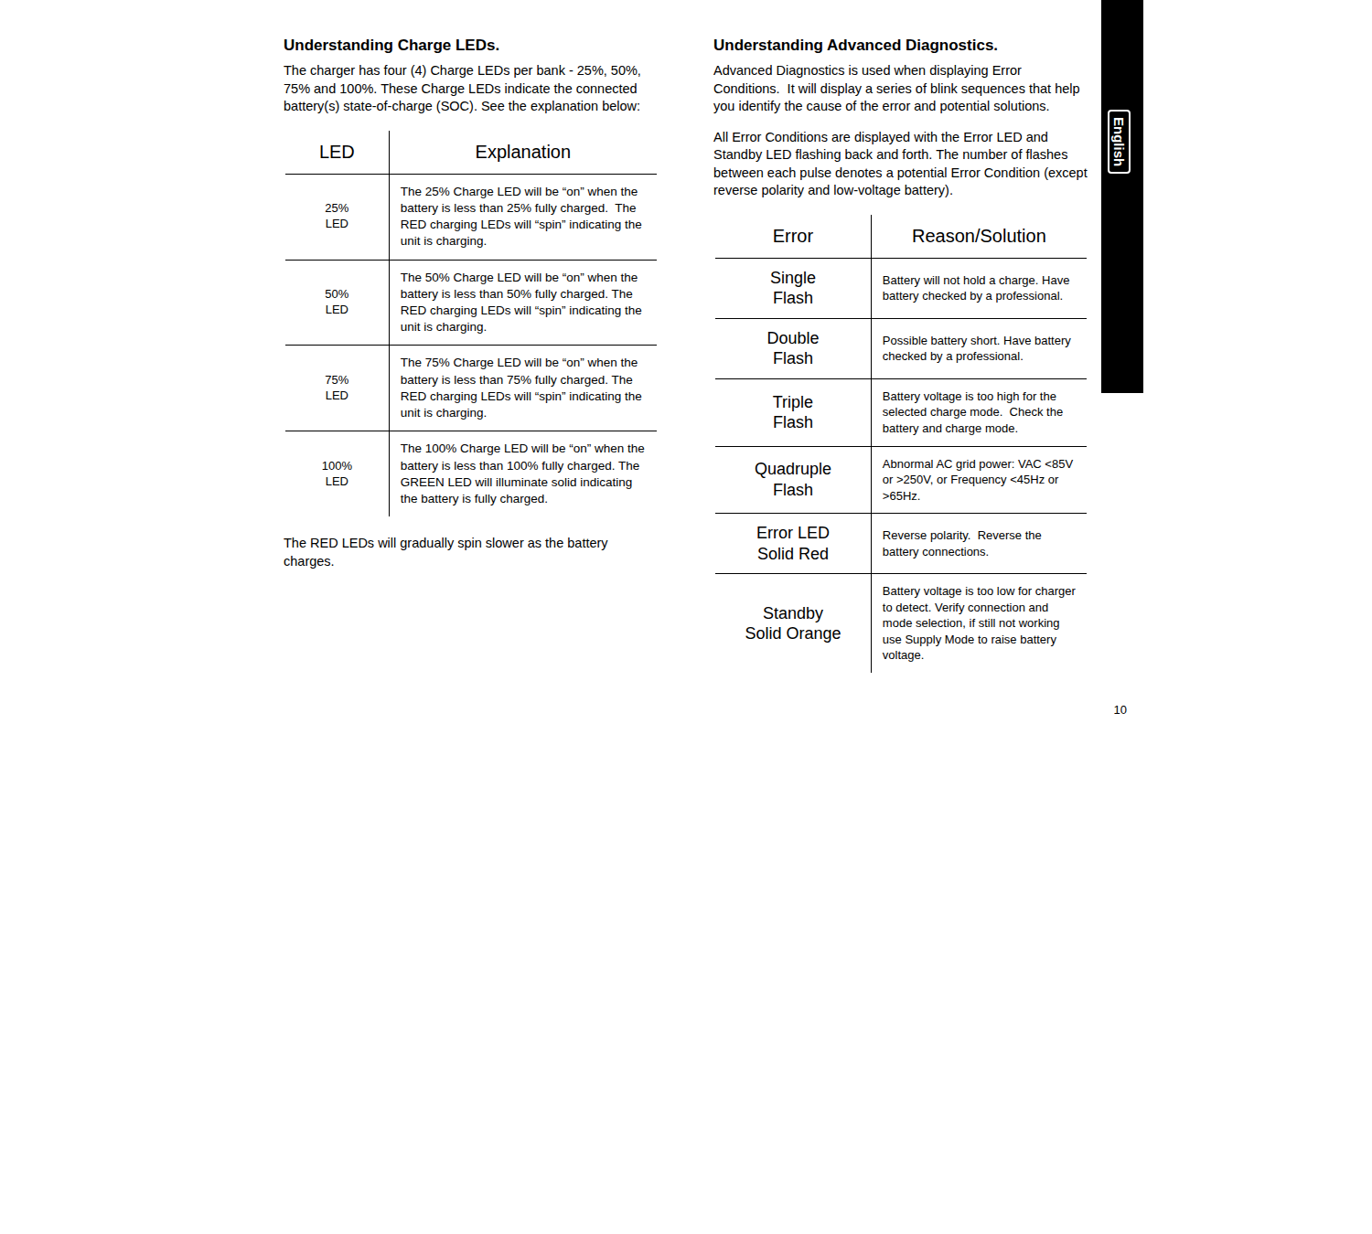English
Understanding Charge LEDs.
The charger has four (4) Charge LEDs per bank - 25%, 50%, 75% and 100%. These Charge LEDs indicate the connected battery(s) state-of-charge (SOC). See the explanation below:
| LED | Explanation |
| --- | --- |
| 25% LED | The 25% Charge LED will be “on” when the battery is less than 25% fully charged. The RED charging LEDs will “spin” indicating the unit is charging. |
| 50% LED | The 50% Charge LED will be “on” when the battery is less than 50% fully charged. The RED charging LEDs will “spin” indicating the unit is charging. |
| 75% LED | The 75% Charge LED will be “on” when the battery is less than 75% fully charged. The RED charging LEDs will “spin” indicating the unit is charging. |
| 100% LED | The 100% Charge LED will be “on” when the battery is less than 100% fully charged. The GREEN LED will illuminate solid indicating the battery is fully charged. |
The RED LEDs will gradually spin slower as the battery charges.
Understanding Advanced Diagnostics.
Advanced Diagnostics is used when displaying Error Conditions. It will display a series of blink sequences that help you identify the cause of the error and potential solutions.
All Error Conditions are displayed with the Error LED and Standby LED flashing back and forth. The number of flashes between each pulse denotes a potential Error Condition (except reverse polarity and low-voltage battery).
| Error | Reason/Solution |
| --- | --- |
| Single Flash | Battery will not hold a charge. Have battery checked by a professional. |
| Double Flash | Possible battery short. Have battery checked by a professional. |
| Triple Flash | Battery voltage is too high for the selected charge mode. Check the battery and charge mode. |
| Quadruple Flash | Abnormal AC grid power: VAC <85V or >250V, or Frequency <45Hz or >65Hz. |
| Error LED Solid Red | Reverse polarity. Reverse the battery connections. |
| Standby Solid Orange | Battery voltage is too low for charger to detect. Verify connection and mode selection, if still not working use Supply Mode to raise battery voltage. |
10